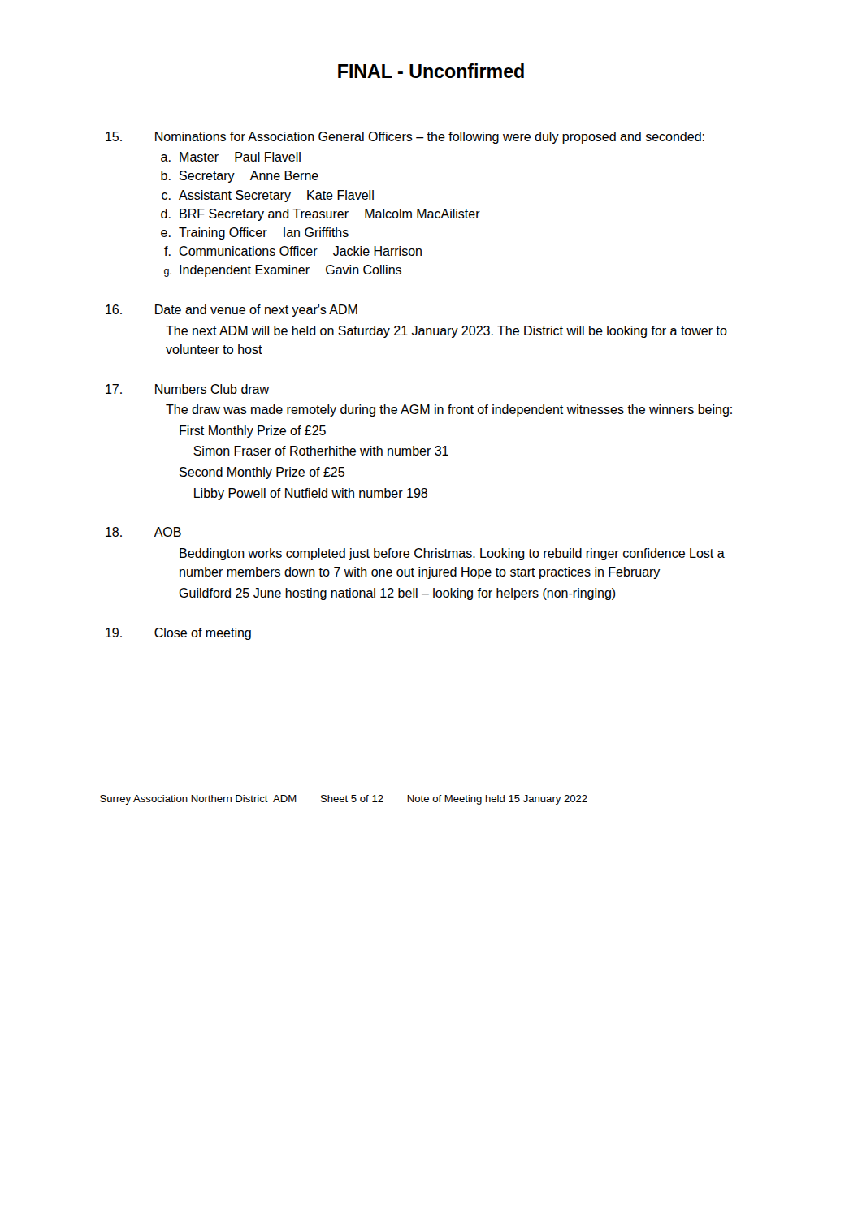FINAL - Unconfirmed
15. Nominations for Association General Officers – the following were duly proposed and seconded:
Master Paul Flavell
Secretary Anne Berne
Assistant Secretary Kate Flavell
BRF Secretary and Treasurer Malcolm MacAilister
Training Officer Ian Griffiths
Communications Officer Jackie Harrison
Independent Examiner Gavin Collins
16. Date and venue of next year's ADM
The next ADM will be held on Saturday 21 January 2023. The District will be looking for a tower to volunteer to host
17. Numbers Club draw
The draw was made remotely during the AGM in front of independent witnesses the winners being:
First Monthly Prize of £25
Simon Fraser of Rotherhithe with number 31
Second Monthly Prize of £25
Libby Powell of Nutfield with number 198
18. AOB
Beddington works completed just before Christmas. Looking to rebuild ringer confidence Lost a number members down to 7 with one out injured Hope to start practices in February
Guildford 25 June hosting national 12 bell – looking for helpers (non-ringing)
19. Close of meeting
Surrey Association Northern District ADM Sheet 5 of 12 Note of Meeting held 15 January 2022